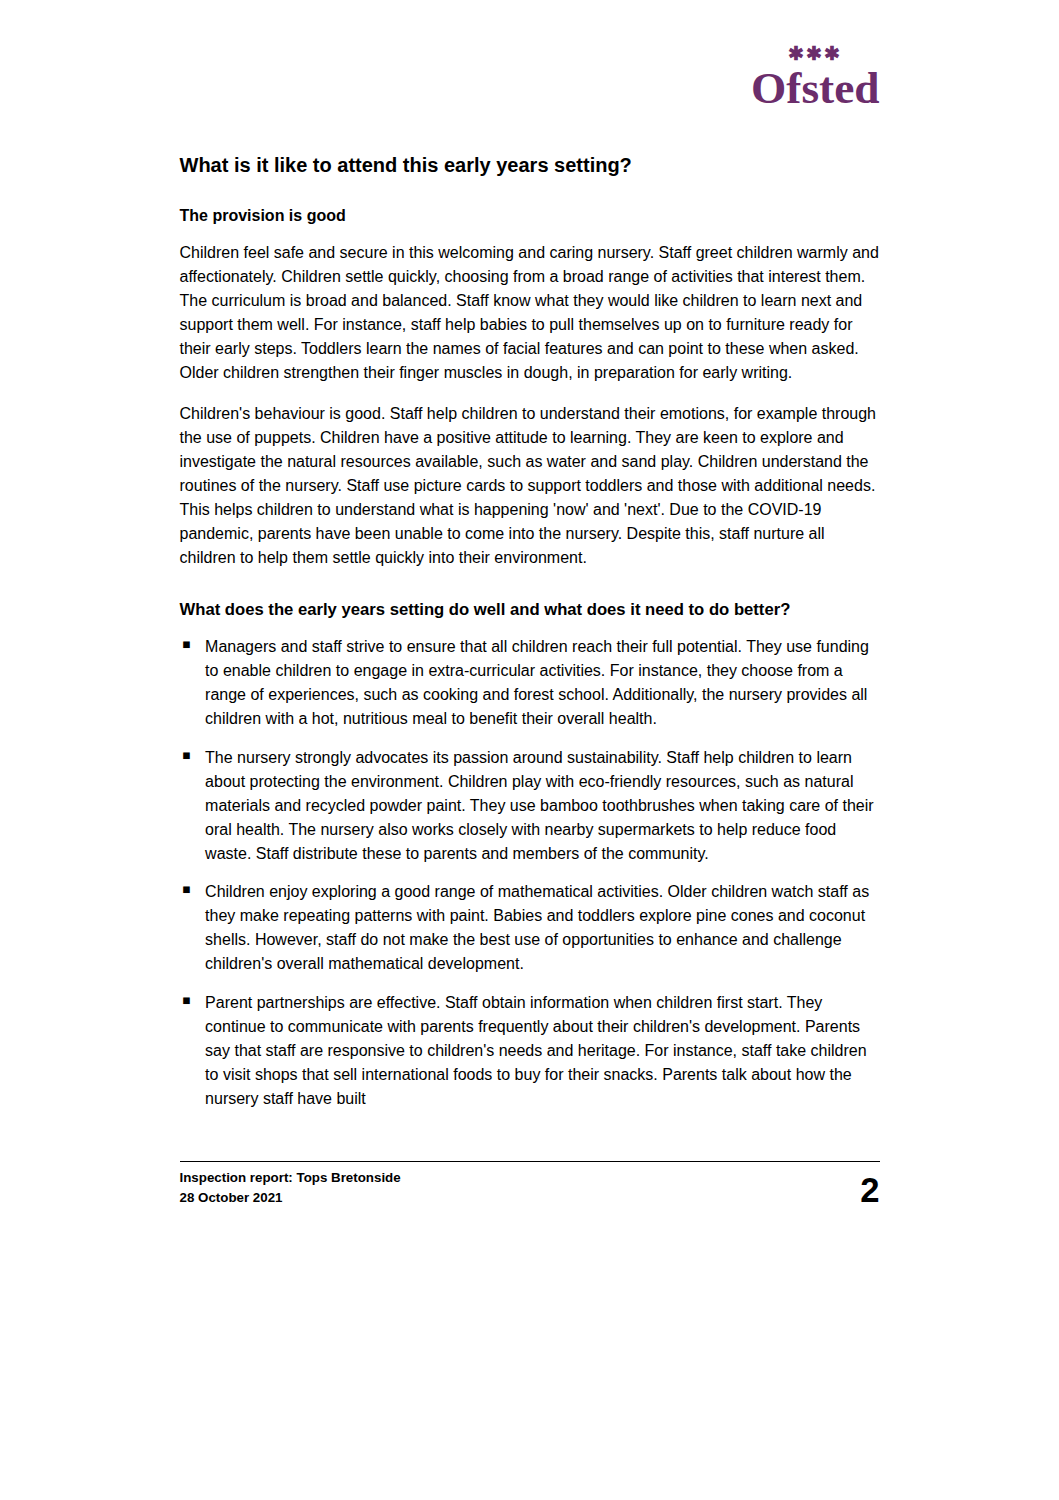✱✱✱
Ofsted
What is it like to attend this early years setting?
The provision is good
Children feel safe and secure in this welcoming and caring nursery. Staff greet children warmly and affectionately. Children settle quickly, choosing from a broad range of activities that interest them. The curriculum is broad and balanced. Staff know what they would like children to learn next and support them well. For instance, staff help babies to pull themselves up on to furniture ready for their early steps. Toddlers learn the names of facial features and can point to these when asked. Older children strengthen their finger muscles in dough, in preparation for early writing.
Children's behaviour is good. Staff help children to understand their emotions, for example through the use of puppets. Children have a positive attitude to learning. They are keen to explore and investigate the natural resources available, such as water and sand play. Children understand the routines of the nursery. Staff use picture cards to support toddlers and those with additional needs. This helps children to understand what is happening 'now' and 'next'. Due to the COVID-19 pandemic, parents have been unable to come into the nursery. Despite this, staff nurture all children to help them settle quickly into their environment.
What does the early years setting do well and what does it need to do better?
Managers and staff strive to ensure that all children reach their full potential. They use funding to enable children to engage in extra-curricular activities. For instance, they choose from a range of experiences, such as cooking and forest school. Additionally, the nursery provides all children with a hot, nutritious meal to benefit their overall health.
The nursery strongly advocates its passion around sustainability. Staff help children to learn about protecting the environment. Children play with eco-friendly resources, such as natural materials and recycled powder paint. They use bamboo toothbrushes when taking care of their oral health. The nursery also works closely with nearby supermarkets to help reduce food waste. Staff distribute these to parents and members of the community.
Children enjoy exploring a good range of mathematical activities. Older children watch staff as they make repeating patterns with paint. Babies and toddlers explore pine cones and coconut shells. However, staff do not make the best use of opportunities to enhance and challenge children's overall mathematical development.
Parent partnerships are effective. Staff obtain information when children first start. They continue to communicate with parents frequently about their children's development. Parents say that staff are responsive to children's needs and heritage. For instance, staff take children to visit shops that sell international foods to buy for their snacks. Parents talk about how the nursery staff have built
Inspection report: Tops Bretonside
28 October 2021
2